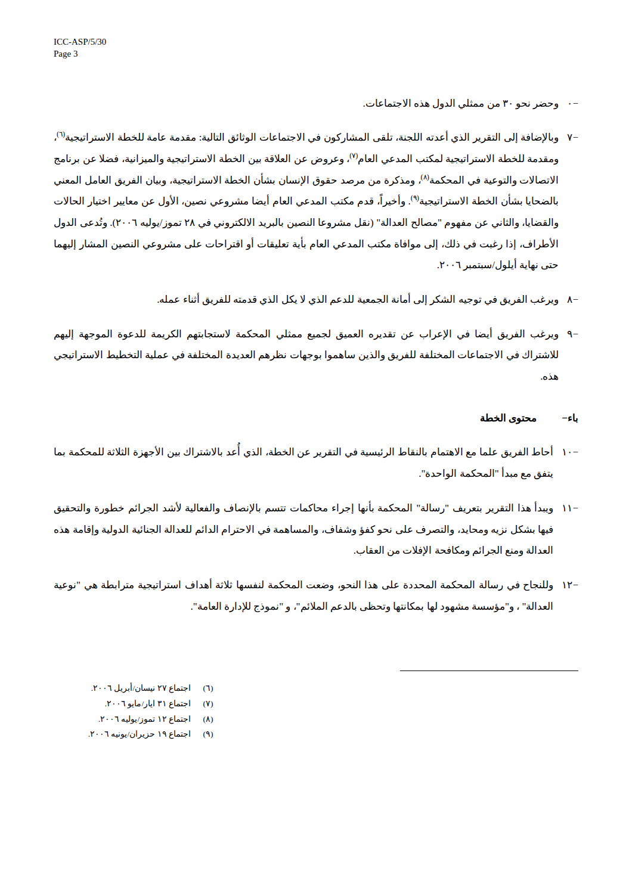ICC-ASP/5/30
Page 3
−٠
وحضر نحو ٣٠ من ممثلي الدول هذه الاجتماعات.
−٧
وبالإضافة إلى التقرير الذي أعدته اللجنة، تلقى المشاركون في الاجتماعات الوثائق التالية: مقدمة عامة للخطة الاستراتيجية(٦)، ومقدمة للخطة الاستراتيجية لمكتب المدعي العام(٧)، وعروض عن العلاقة بين الخطة الاستراتيجية والميزانية، فضلا عن برنامج الاتصالات والتوعية في المحكمة(٨)، ومذكرة من مرصد حقوق الإنسان بشأن الخطة الاستراتيجية، وبيان الفريق العامل المعني بالضحايا بشأن الخطة الاستراتيجية(٩). وأخيراً، قدم مكتب المدعي العام أيضا مشروعي نصين، الأول عن معايير اختيار الحالات والقضايا، والثاني عن مفهوم "مصالح العدالة" (نقل مشروعا النصين بالبريد الالكتروني في ٢٨ تموز/يوليه ٢٠٠٦). وتُدعى الدول الأطراف، إذا رغبت في ذلك، إلى موافاة مكتب المدعي العام بأية تعليقات أو اقتراحات على مشروعي النصين المشار إليهما حتى نهاية أيلول/سبتمبر ٢٠٠٦.
−٨
ويرغب الفريق في توجيه الشكر إلى أمانة الجمعية للدعم الذي لا يكل الذي قدمته للفريق أثناء عمله.
−٩
ويرغب الفريق أيضا في الإعراب عن تقديره العميق لجميع ممثلي المحكمة لاستجابتهم الكريمة للدعوة الموجهة إليهم للاشتراك في الاجتماعات المختلفة للفريق والذين ساهموا بوجهات نظرهم العديدة المختلفة في عملية التخطيط الاستراتيجي هذه.
باء−محتوى الخطة
−١٠
أحاط الفريق علما مع الاهتمام بالنقاط الرئيسية في التقرير عن الخطة، الذي أُعد بالاشتراك بين الأجهزة الثلاثة للمحكمة بما يتفق مع مبدأ "المحكمة الواحدة".
−١١
ويبدأ هذا التقرير بتعريف "رسالة" المحكمة بأنها إجراء محاكمات تتسم بالإنصاف والفعالية لأشد الجرائم خطورة والتحقيق فيها بشكل نزيه ومحايد، والتصرف على نحو كفؤ وشفاف، والمساهمة في الاحترام الدائم للعدالة الجنائية الدولية وإقامة هذه العدالة ومنع الجرائم ومكافحة الإفلات من العقاب.
−١٢
وللنجاح في رسالة المحكمة المحددة على هذا النحو، وضعت المحكمة لنفسها ثلاثة أهداف استراتيجية مترابطة هي "نوعية العدالة" ، و"مؤسسة مشهود لها بمكانتها وتحظى بالدعم الملائم"، و "نموذج للإدارة العامة".
(٦) اجتماع ٢٧ نيسان/أبريل ٢٠٠٦.
(٧) اجتماع ٣١ ايار/مايو ٢٠٠٦.
(٨) اجتماع ١٢ تموز/يوليه ٢٠٠٦.
(٩) اجتماع ١٩ حزيران/يونيه ٢٠٠٦.